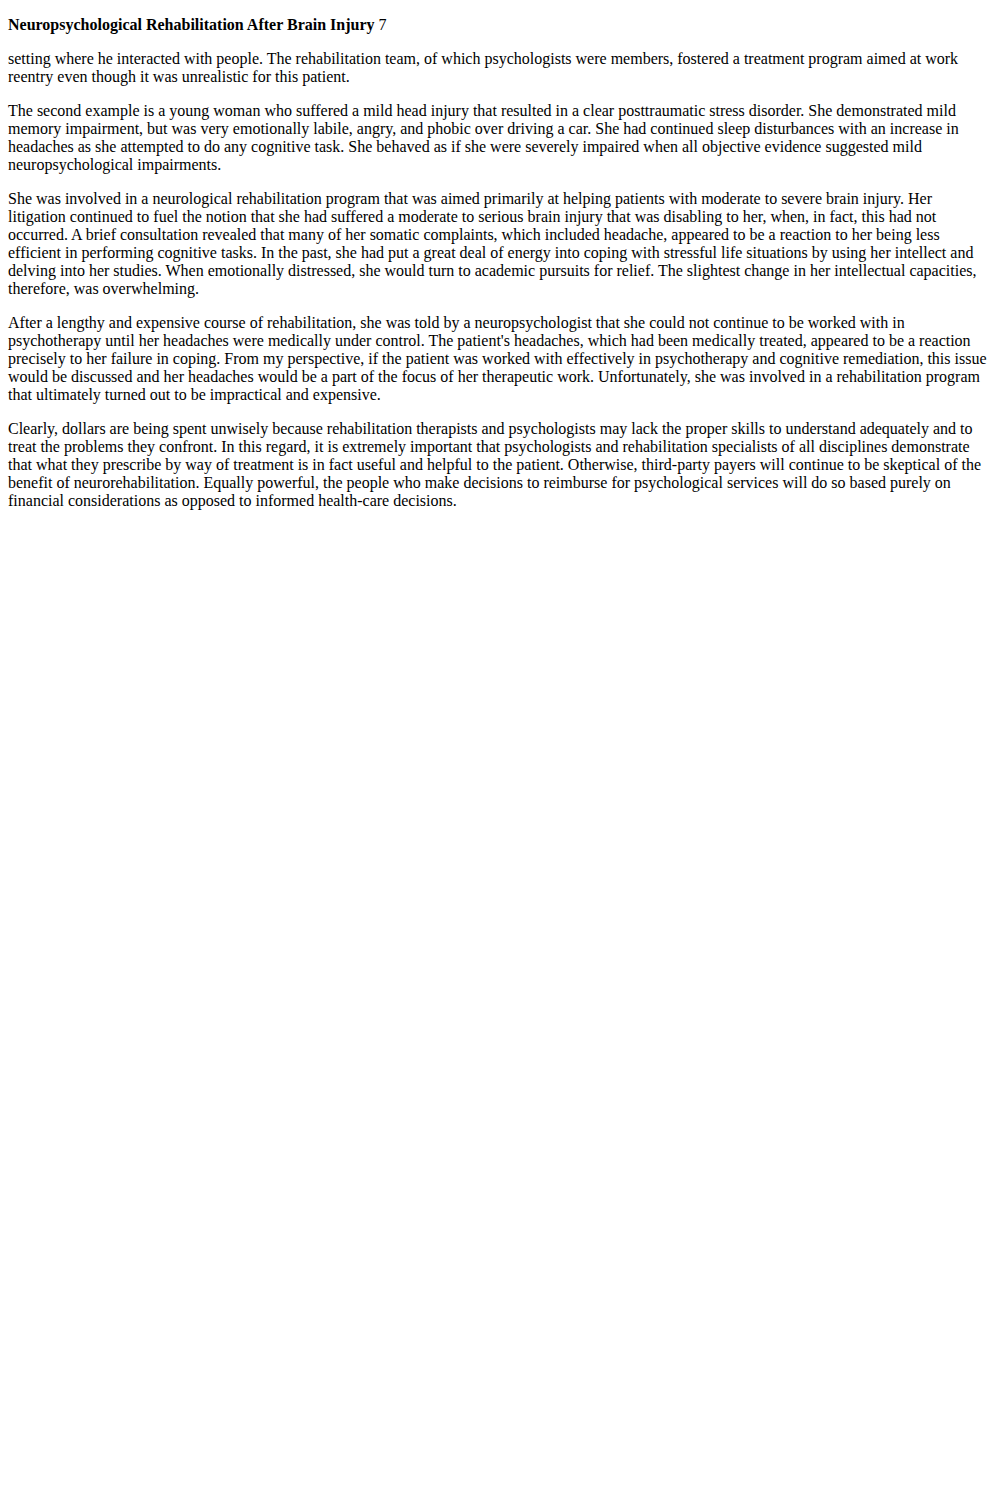Neuropsychological Rehabilitation After Brain Injury 7
setting where he interacted with people. The rehabilitation team, of which psychologists were members, fostered a treatment program aimed at work reentry even though it was unrealistic for this patient.
The second example is a young woman who suffered a mild head injury that resulted in a clear posttraumatic stress disorder. She demonstrated mild memory impairment, but was very emotionally labile, angry, and phobic over driving a car. She had continued sleep disturbances with an increase in headaches as she attempted to do any cognitive task. She behaved as if she were severely impaired when all objective evidence suggested mild neuropsychological impairments.
She was involved in a neurological rehabilitation program that was aimed primarily at helping patients with moderate to severe brain injury. Her litigation continued to fuel the notion that she had suffered a moderate to serious brain injury that was disabling to her, when, in fact, this had not occurred. A brief consultation revealed that many of her somatic complaints, which included headache, appeared to be a reaction to her being less efficient in performing cognitive tasks. In the past, she had put a great deal of energy into coping with stressful life situations by using her intellect and delving into her studies. When emotionally distressed, she would turn to academic pursuits for relief. The slightest change in her intellectual capacities, therefore, was overwhelming.
After a lengthy and expensive course of rehabilitation, she was told by a neuropsychologist that she could not continue to be worked with in psychotherapy until her headaches were medically under control. The patient's headaches, which had been medically treated, appeared to be a reaction precisely to her failure in coping. From my perspective, if the patient was worked with effectively in psychotherapy and cognitive remediation, this issue would be discussed and her headaches would be a part of the focus of her therapeutic work. Unfortunately, she was involved in a rehabilitation program that ultimately turned out to be impractical and expensive.
Clearly, dollars are being spent unwisely because rehabilitation therapists and psychologists may lack the proper skills to understand adequately and to treat the problems they confront. In this regard, it is extremely important that psychologists and rehabilitation specialists of all disciplines demonstrate that what they prescribe by way of treatment is in fact useful and helpful to the patient. Otherwise, third-party payers will continue to be skeptical of the benefit of neurorehabilitation. Equally powerful, the people who make decisions to reimburse for psychological services will do so based purely on financial considerations as opposed to informed health-care decisions.